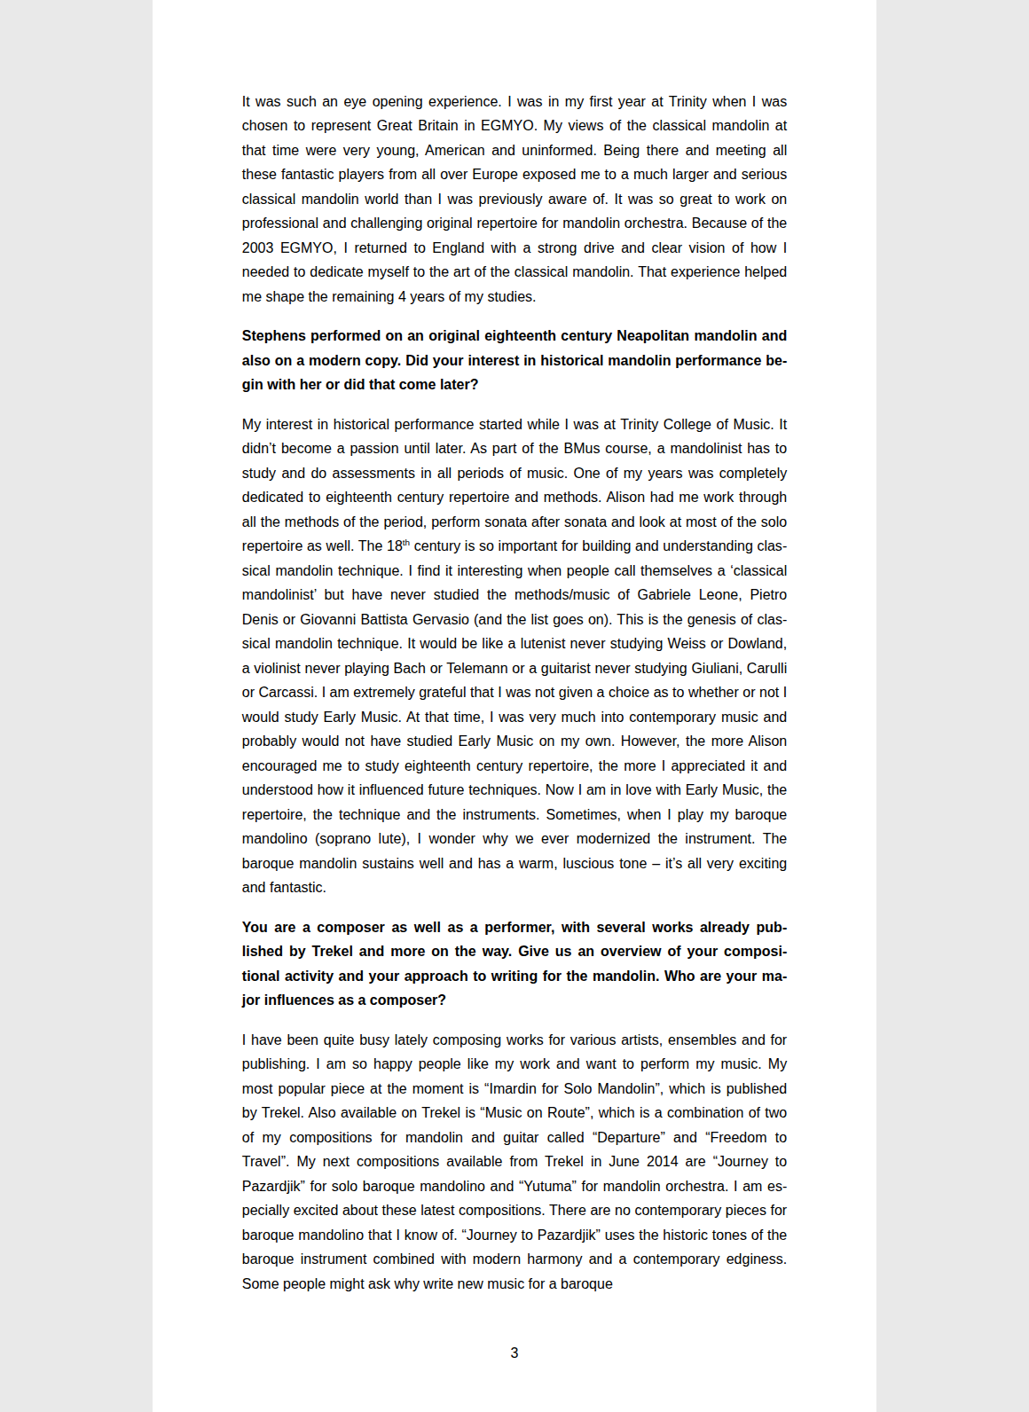It was such an eye opening experience. I was in my first year at Trinity when I was chosen to represent Great Britain in EGMYO. My views of the classical mandolin at that time were very young, American and uninformed. Being there and meeting all these fantastic players from all over Europe exposed me to a much larger and serious classical mandolin world than I was previously aware of. It was so great to work on professional and challenging original repertoire for mandolin orchestra. Because of the 2003 EGMYO, I returned to England with a strong drive and clear vision of how I needed to dedicate myself to the art of the classical mandolin. That experience helped me shape the remaining 4 years of my studies.
Stephens performed on an original eighteenth century Neapolitan mandolin and also on a modern copy. Did your interest in historical mandolin performance begin with her or did that come later?
My interest in historical performance started while I was at Trinity College of Music. It didn’t become a passion until later. As part of the BMus course, a mandolinist has to study and do assessments in all periods of music. One of my years was completely dedicated to eighteenth century repertoire and methods. Alison had me work through all the methods of the period, perform sonata after sonata and look at most of the solo repertoire as well. The 18th century is so important for building and understanding classical mandolin technique. I find it interesting when people call themselves a ‘classical mandolinist’ but have never studied the methods/music of Gabriele Leone, Pietro Denis or Giovanni Battista Gervasio (and the list goes on). This is the genesis of classical mandolin technique. It would be like a lutenist never studying Weiss or Dowland, a violinist never playing Bach or Telemann or a guitarist never studying Giuliani, Carulli or Carcassi. I am extremely grateful that I was not given a choice as to whether or not I would study Early Music. At that time, I was very much into contemporary music and probably would not have studied Early Music on my own. However, the more Alison encouraged me to study eighteenth century repertoire, the more I appreciated it and understood how it influenced future techniques. Now I am in love with Early Music, the repertoire, the technique and the instruments. Sometimes, when I play my baroque mandolino (soprano lute), I wonder why we ever modernized the instrument. The baroque mandolin sustains well and has a warm, luscious tone – it’s all very exciting and fantastic.
You are a composer as well as a performer, with several works already published by Trekel and more on the way. Give us an overview of your compositional activity and your approach to writing for the mandolin. Who are your major influences as a composer?
I have been quite busy lately composing works for various artists, ensembles and for publishing. I am so happy people like my work and want to perform my music. My most popular piece at the moment is “Imardin for Solo Mandolin”, which is published by Trekel. Also available on Trekel is “Music on Route”, which is a combination of two of my compositions for mandolin and guitar called “Departure” and “Freedom to Travel”. My next compositions available from Trekel in June 2014 are “Journey to Pazardjik” for solo baroque mandolino and “Yutuma” for mandolin orchestra. I am especially excited about these latest compositions. There are no contemporary pieces for baroque mandolino that I know of. “Journey to Pazardjik” uses the historic tones of the baroque instrument combined with modern harmony and a contemporary edginess. Some people might ask why write new music for a baroque
3